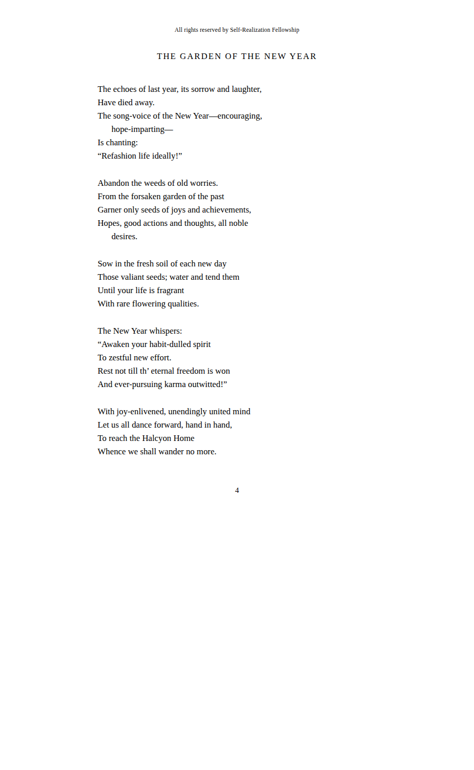All rights reserved by Self-Realization Fellowship
The Garden of the New Year
The echoes of last year, its sorrow and laughter,
Have died away.
The song-voice of the New Year—encouraging,
hope-imparting—
Is chanting:
“Refashion life ideally!”
Abandon the weeds of old worries.
From the forsaken garden of the past
Garner only seeds of joys and achievements,
Hopes, good actions and thoughts, all noble
desires.
Sow in the fresh soil of each new day
Those valiant seeds; water and tend them
Until your life is fragrant
With rare flowering qualities.
The New Year whispers:
“Awaken your habit-dulled spirit
To zestful new effort.
Rest not till th’ eternal freedom is won
And ever-pursuing karma outwitted!”
With joy-enlivened, unendingly united mind
Let us all dance forward, hand in hand,
To reach the Halcyon Home
Whence we shall wander no more.
4